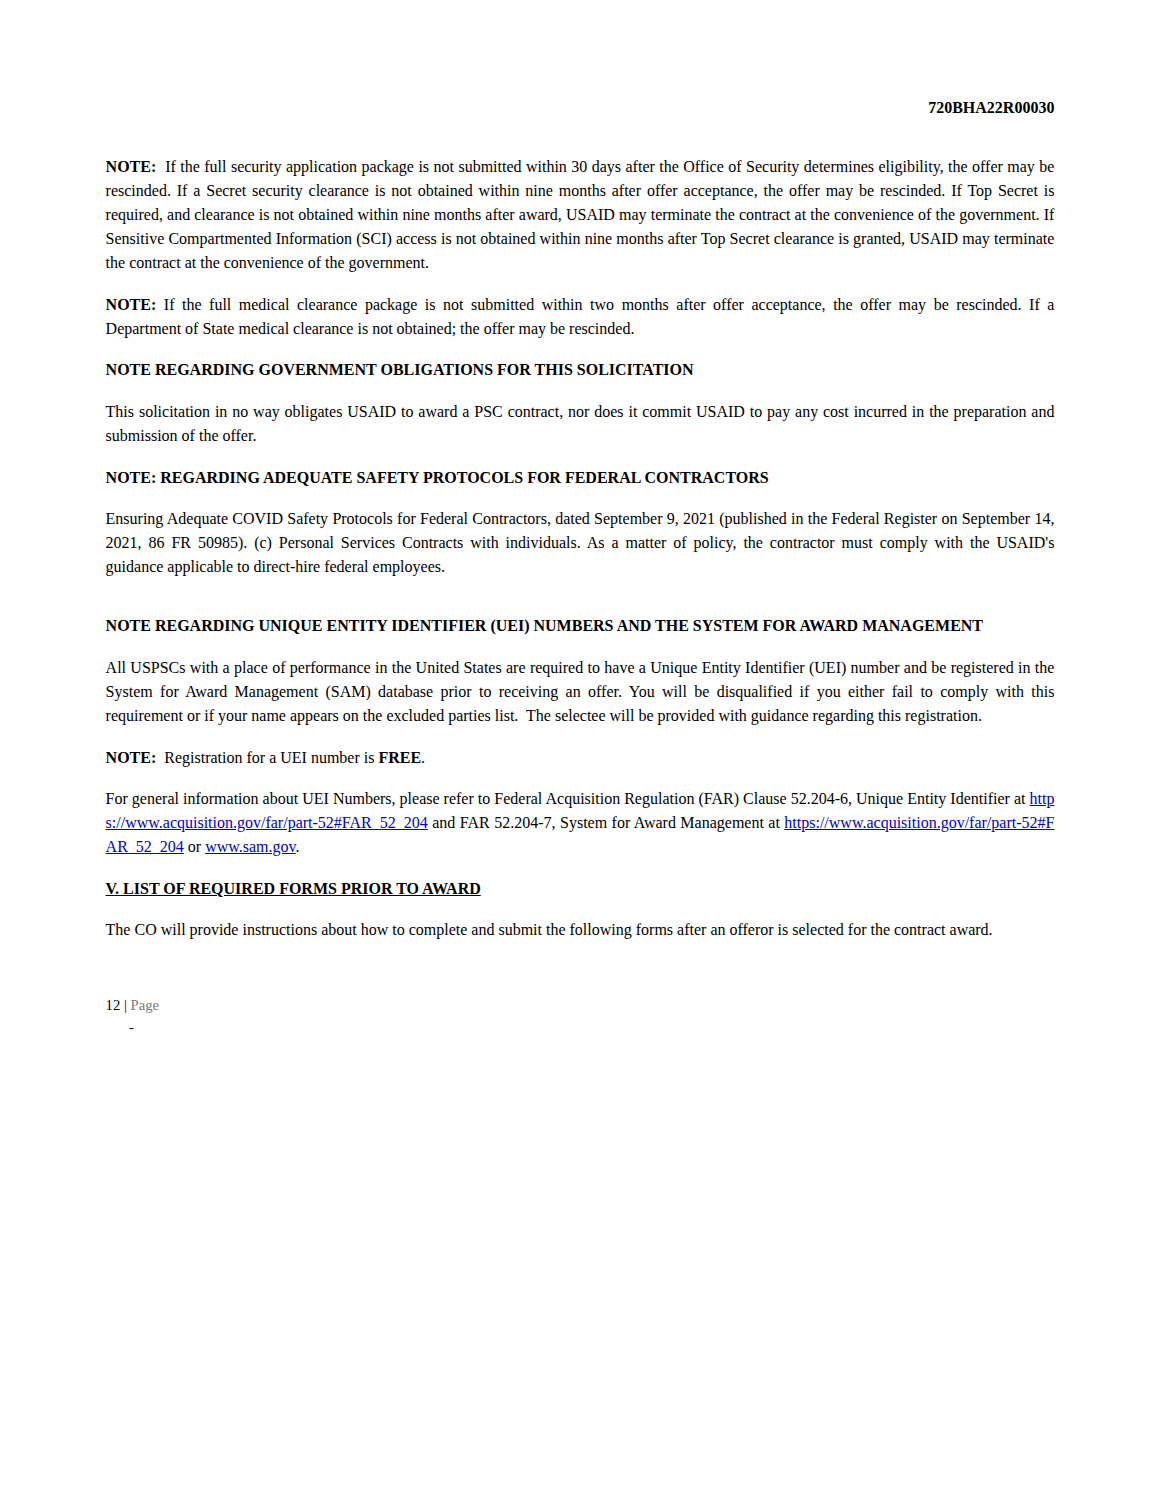720BHA22R00030
NOTE: If the full security application package is not submitted within 30 days after the Office of Security determines eligibility, the offer may be rescinded. If a Secret security clearance is not obtained within nine months after offer acceptance, the offer may be rescinded. If Top Secret is required, and clearance is not obtained within nine months after award, USAID may terminate the contract at the convenience of the government. If Sensitive Compartmented Information (SCI) access is not obtained within nine months after Top Secret clearance is granted, USAID may terminate the contract at the convenience of the government.
NOTE: If the full medical clearance package is not submitted within two months after offer acceptance, the offer may be rescinded. If a Department of State medical clearance is not obtained; the offer may be rescinded.
NOTE REGARDING GOVERNMENT OBLIGATIONS FOR THIS SOLICITATION
This solicitation in no way obligates USAID to award a PSC contract, nor does it commit USAID to pay any cost incurred in the preparation and submission of the offer.
NOTE: REGARDING ADEQUATE SAFETY PROTOCOLS FOR FEDERAL CONTRACTORS
Ensuring Adequate COVID Safety Protocols for Federal Contractors, dated September 9, 2021 (published in the Federal Register on September 14, 2021, 86 FR 50985). (c) Personal Services Contracts with individuals. As a matter of policy, the contractor must comply with the USAID's guidance applicable to direct-hire federal employees.
NOTE REGARDING UNIQUE ENTITY IDENTIFIER (UEI) NUMBERS AND THE SYSTEM FOR AWARD MANAGEMENT
All USPSCs with a place of performance in the United States are required to have a Unique Entity Identifier (UEI) number and be registered in the System for Award Management (SAM) database prior to receiving an offer. You will be disqualified if you either fail to comply with this requirement or if your name appears on the excluded parties list. The selectee will be provided with guidance regarding this registration.
NOTE: Registration for a UEI number is FREE.
For general information about UEI Numbers, please refer to Federal Acquisition Regulation (FAR) Clause 52.204-6, Unique Entity Identifier at https://www.acquisition.gov/far/part-52#FAR_52_204 and FAR 52.204-7, System for Award Management at https://www.acquisition.gov/far/part-52#FAR_52_204 or www.sam.gov.
V. LIST OF REQUIRED FORMS PRIOR TO AWARD
The CO will provide instructions about how to complete and submit the following forms after an offeror is selected for the contract award.
12 | Page -